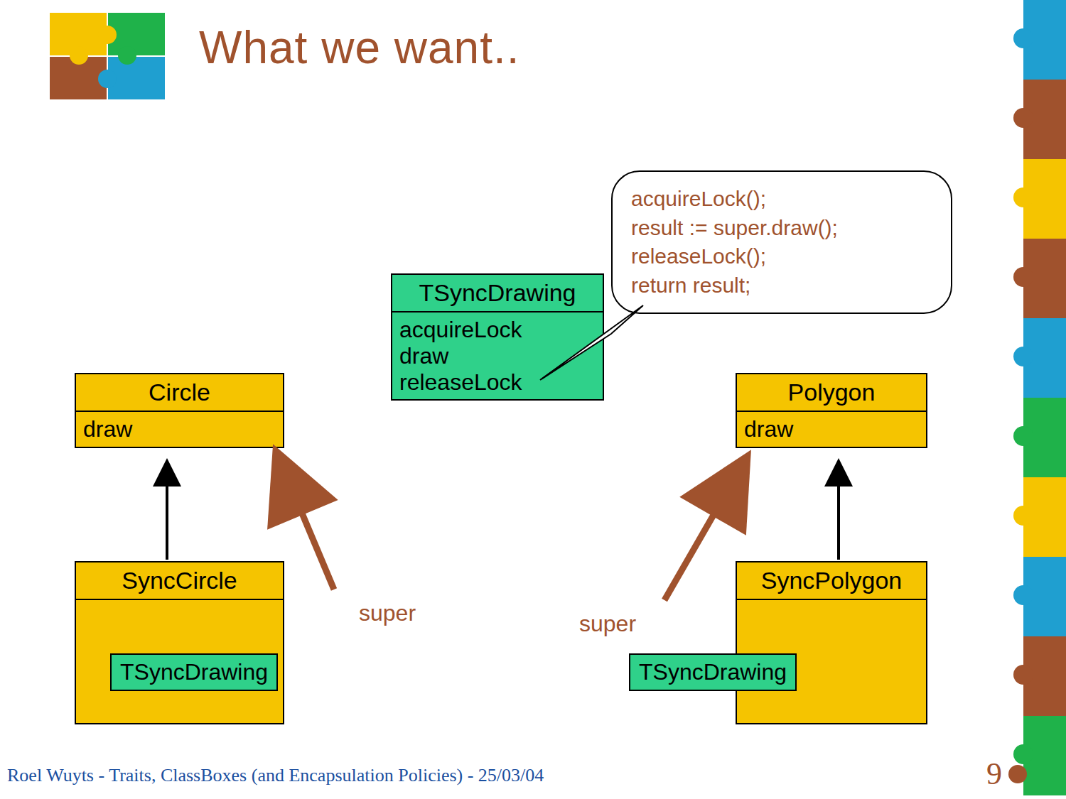What we want..
acquireLock();
result := super.draw();
releaseLock();
return result;
TSyncDrawing
acquireLock
draw
releaseLock
Circle
draw
Polygon
draw
SyncCircle
TSyncDrawing
SyncPolygon
TSyncDrawing
super
super
Roel Wuyts - Traits, ClassBoxes (and Encapsulation Policies) - 25/03/04
9